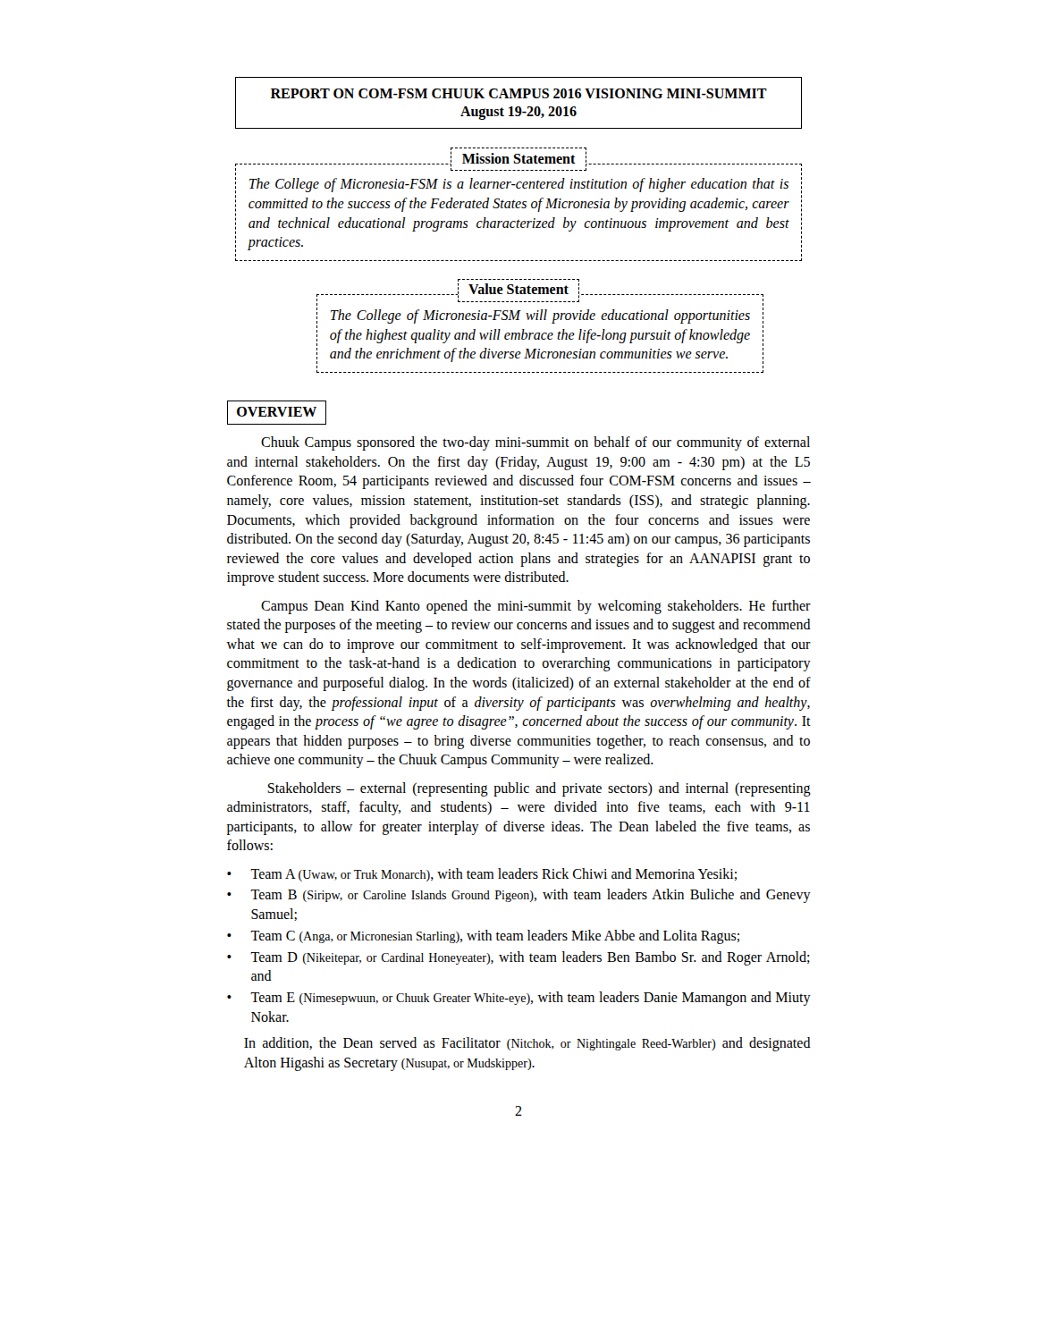REPORT ON COM-FSM CHUUK CAMPUS 2016 VISIONING MINI-SUMMIT
August 19-20, 2016
Mission Statement
The College of Micronesia-FSM is a learner-centered institution of higher education that is committed to the success of the Federated States of Micronesia by providing academic, career and technical educational programs characterized by continuous improvement and best practices.
Value Statement
The College of Micronesia-FSM will provide educational opportunities of the highest quality and will embrace the life-long pursuit of knowledge and the enrichment of the diverse Micronesian communities we serve.
OVERVIEW
Chuuk Campus sponsored the two-day mini-summit on behalf of our community of external and internal stakeholders. On the first day (Friday, August 19, 9:00 am - 4:30 pm) at the L5 Conference Room, 54 participants reviewed and discussed four COM-FSM concerns and issues – namely, core values, mission statement, institution-set standards (ISS), and strategic planning. Documents, which provided background information on the four concerns and issues were distributed. On the second day (Saturday, August 20, 8:45 - 11:45 am) on our campus, 36 participants reviewed the core values and developed action plans and strategies for an AANAPISI grant to improve student success. More documents were distributed.
Campus Dean Kind Kanto opened the mini-summit by welcoming stakeholders. He further stated the purposes of the meeting – to review our concerns and issues and to suggest and recommend what we can do to improve our commitment to self-improvement. It was acknowledged that our commitment to the task-at-hand is a dedication to overarching communications in participatory governance and purposeful dialog. In the words (italicized) of an external stakeholder at the end of the first day, the professional input of a diversity of participants was overwhelming and healthy, engaged in the process of “we agree to disagree”, concerned about the success of our community. It appears that hidden purposes – to bring diverse communities together, to reach consensus, and to achieve one community – the Chuuk Campus Community – were realized.
Stakeholders – external (representing public and private sectors) and internal (representing administrators, staff, faculty, and students) – were divided into five teams, each with 9-11 participants, to allow for greater interplay of diverse ideas. The Dean labeled the five teams, as follows:
Team A (Uwaw, or Truk Monarch), with team leaders Rick Chiwi and Memorina Yesiki;
Team B (Siripw, or Caroline Islands Ground Pigeon), with team leaders Atkin Buliche and Genevy Samuel;
Team C (Anga, or Micronesian Starling), with team leaders Mike Abbe and Lolita Ragus;
Team D (Nikeitepar, or Cardinal Honeyeater), with team leaders Ben Bambo Sr. and Roger Arnold; and
Team E (Nimesepwuun, or Chuuk Greater White-eye), with team leaders Danie Mamangon and Miuty Nokar.
In addition, the Dean served as Facilitator (Nitchok, or Nightingale Reed-Warbler) and designated Alton Higashi as Secretary (Nusupat, or Mudskipper).
2